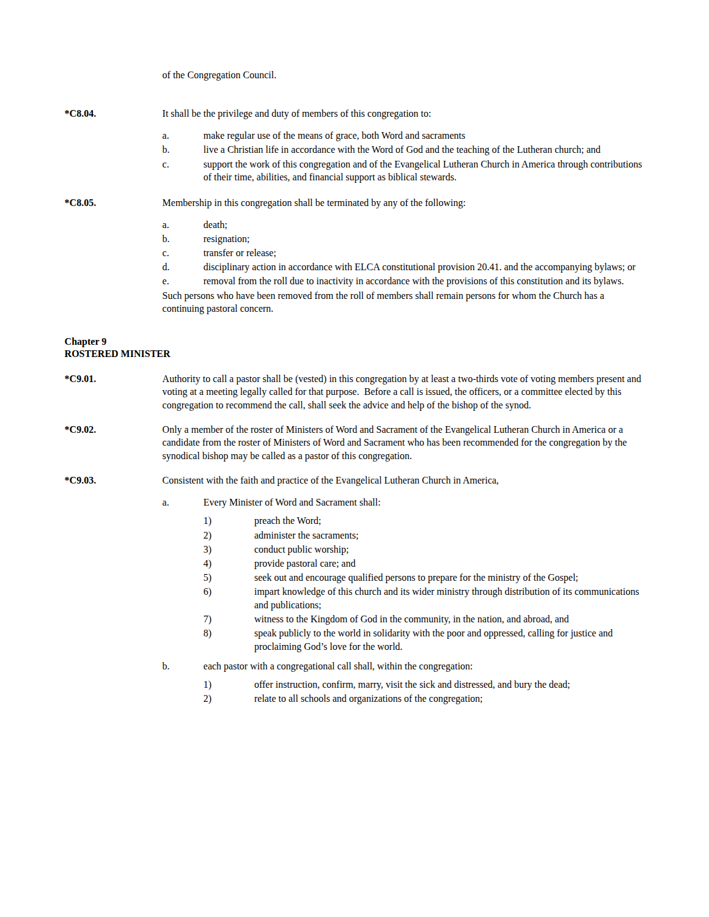of the Congregation Council.
*C8.04.
It shall be the privilege and duty of members of this congregation to:
a. make regular use of the means of grace, both Word and sacraments
b. live a Christian life in accordance with the Word of God and the teaching of the Lutheran church; and
c. support the work of this congregation and of the Evangelical Lutheran Church in America through contributions of their time, abilities, and financial support as biblical stewards.
*C8.05.
Membership in this congregation shall be terminated by any of the following:
a. death;
b. resignation;
c. transfer or release;
d. disciplinary action in accordance with ELCA constitutional provision 20.41. and the accompanying bylaws; or
e. removal from the roll due to inactivity in accordance with the provisions of this constitution and its bylaws.
Such persons who have been removed from the roll of members shall remain persons for whom the Church has a continuing pastoral concern.
Chapter 9 ROSTERED MINISTER
*C9.01.
Authority to call a pastor shall be (vested) in this congregation by at least a two-thirds vote of voting members present and voting at a meeting legally called for that purpose. Before a call is issued, the officers, or a committee elected by this congregation to recommend the call, shall seek the advice and help of the bishop of the synod.
*C9.02.
Only a member of the roster of Ministers of Word and Sacrament of the Evangelical Lutheran Church in America or a candidate from the roster of Ministers of Word and Sacrament who has been recommended for the congregation by the synodical bishop may be called as a pastor of this congregation.
*C9.03.
Consistent with the faith and practice of the Evangelical Lutheran Church in America,
a. Every Minister of Word and Sacrament shall:
1) preach the Word;
2) administer the sacraments;
3) conduct public worship;
4) provide pastoral care; and
5) seek out and encourage qualified persons to prepare for the ministry of the Gospel;
6) impart knowledge of this church and its wider ministry through distribution of its communications and publications;
7) witness to the Kingdom of God in the community, in the nation, and abroad, and
8) speak publicly to the world in solidarity with the poor and oppressed, calling for justice and proclaiming God’s love for the world.
b. each pastor with a congregational call shall, within the congregation:
1) offer instruction, confirm, marry, visit the sick and distressed, and bury the dead;
2) relate to all schools and organizations of the congregation;